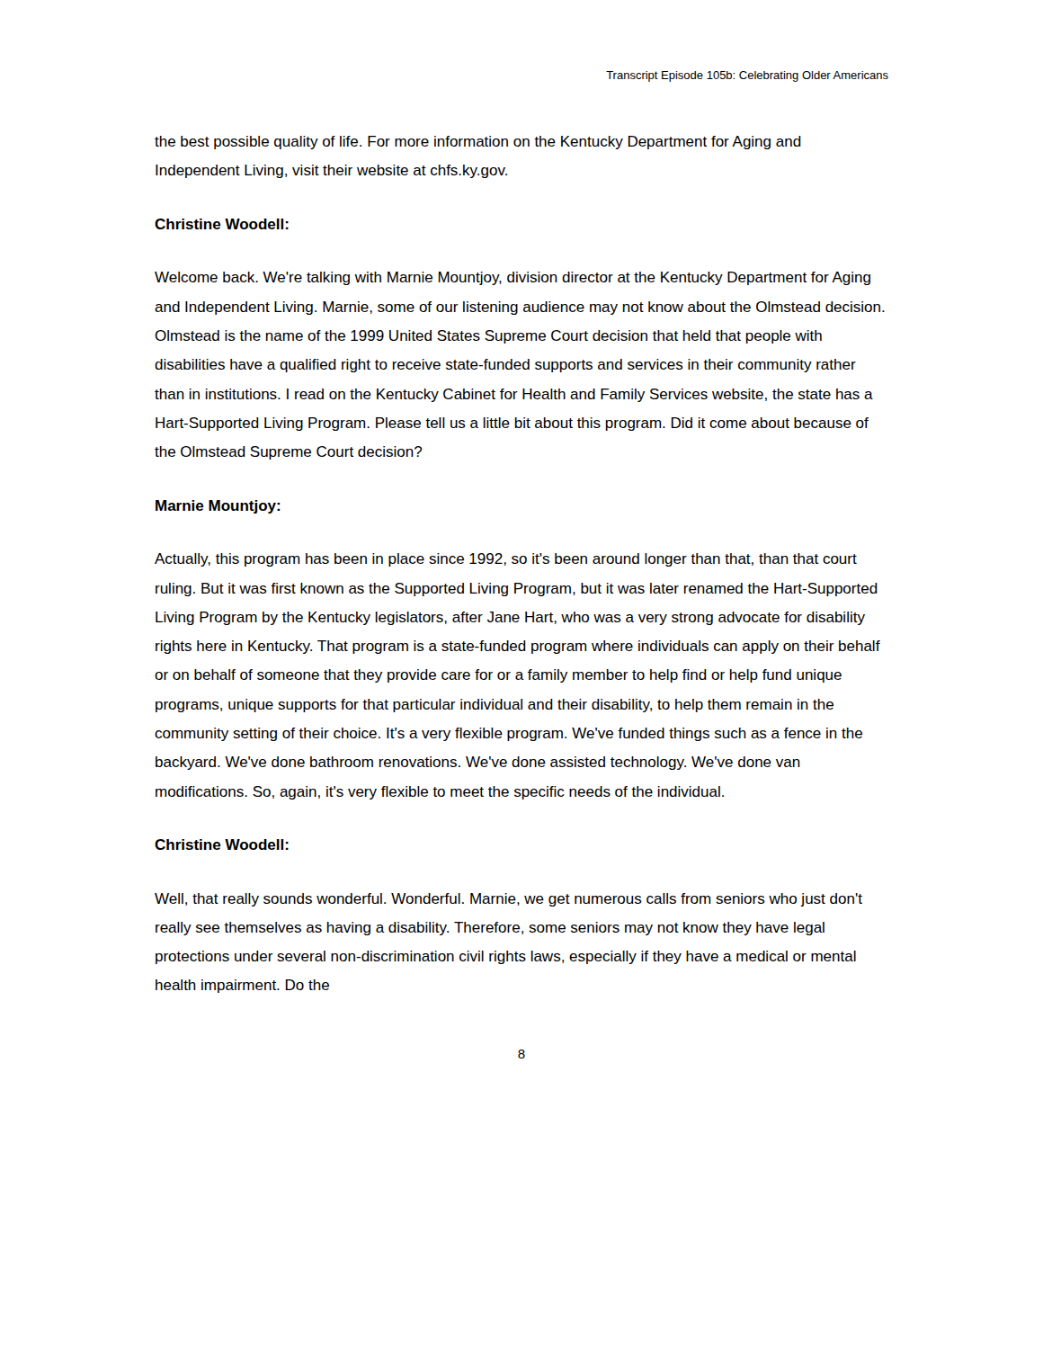Transcript Episode 105b: Celebrating Older Americans
the best possible quality of life. For more information on the Kentucky Department for Aging and Independent Living, visit their website at chfs.ky.gov.
Christine Woodell:
Welcome back. We're talking with Marnie Mountjoy, division director at the Kentucky Department for Aging and Independent Living. Marnie, some of our listening audience may not know about the Olmstead decision. Olmstead is the name of the 1999 United States Supreme Court decision that held that people with disabilities have a qualified right to receive state-funded supports and services in their community rather than in institutions. I read on the Kentucky Cabinet for Health and Family Services website, the state has a Hart-Supported Living Program. Please tell us a little bit about this program. Did it come about because of the Olmstead Supreme Court decision?
Marnie Mountjoy:
Actually, this program has been in place since 1992, so it's been around longer than that, than that court ruling. But it was first known as the Supported Living Program, but it was later renamed the Hart-Supported Living Program by the Kentucky legislators, after Jane Hart, who was a very strong advocate for disability rights here in Kentucky. That program is a state-funded program where individuals can apply on their behalf or on behalf of someone that they provide care for or a family member to help find or help fund unique programs, unique supports for that particular individual and their disability, to help them remain in the community setting of their choice. It's a very flexible program. We've funded things such as a fence in the backyard. We've done bathroom renovations. We've done assisted technology. We've done van modifications. So, again, it's very flexible to meet the specific needs of the individual.
Christine Woodell:
Well, that really sounds wonderful. Wonderful. Marnie, we get numerous calls from seniors who just don't really see themselves as having a disability. Therefore, some seniors may not know they have legal protections under several non-discrimination civil rights laws, especially if they have a medical or mental health impairment. Do the
8